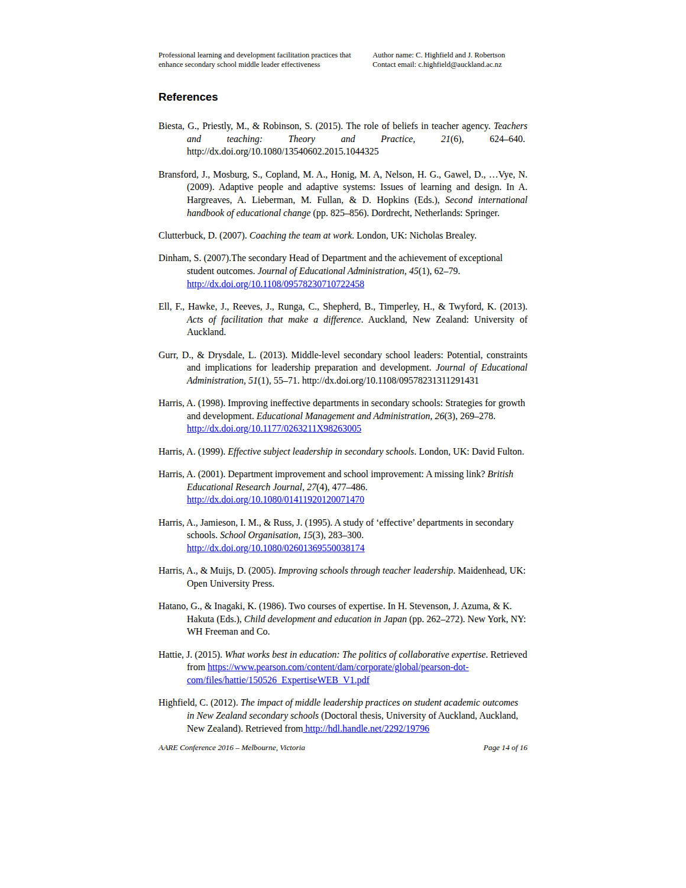Professional learning and development facilitation practices that
enhance secondary school middle leader effectiveness
Author name: C. Highfield and J. Robertson
Contact email: c.highfield@auckland.ac.nz
References
Biesta, G., Priestly, M., & Robinson, S. (2015). The role of beliefs in teacher agency. Teachers and teaching: Theory and Practice, 21(6), 624–640. http://dx.doi.org/10.1080/13540602.2015.1044325
Bransford, J., Mosburg, S., Copland, M. A., Honig, M. A, Nelson, H. G., Gawel, D., …Vye, N. (2009). Adaptive people and adaptive systems: Issues of learning and design. In A. Hargreaves, A. Lieberman, M. Fullan, & D. Hopkins (Eds.), Second international handbook of educational change (pp. 825–856). Dordrecht, Netherlands: Springer.
Clutterbuck, D. (2007). Coaching the team at work. London, UK: Nicholas Brealey.
Dinham, S. (2007).The secondary Head of Department and the achievement of exceptional student outcomes. Journal of Educational Administration, 45(1), 62–79.
http://dx.doi.org/10.1108/09578230710722458
Ell, F., Hawke, J., Reeves, J., Runga, C., Shepherd, B., Timperley, H., & Twyford, K. (2013). Acts of facilitation that make a difference. Auckland, New Zealand: University of Auckland.
Gurr, D., & Drysdale, L. (2013). Middle-level secondary school leaders: Potential, constraints and implications for leadership preparation and development. Journal of Educational Administration, 51(1), 55–71. http://dx.doi.org/10.1108/09578231311291431
Harris, A. (1998). Improving ineffective departments in secondary schools: Strategies for growth and development. Educational Management and Administration, 26(3), 269–278.
http://dx.doi.org/10.1177/0263211X98263005
Harris, A. (1999). Effective subject leadership in secondary schools. London, UK: David Fulton.
Harris, A. (2001). Department improvement and school improvement: A missing link? British Educational Research Journal, 27(4), 477–486. http://dx.doi.org/10.1080/01411920120071470
Harris, A., Jamieson, I. M., & Russ, J. (1995). A study of ‘effective’ departments in secondary schools. School Organisation, 15(3), 283–300. http://dx.doi.org/10.1080/02601369550038174
Harris, A., & Muijs, D. (2005). Improving schools through teacher leadership. Maidenhead, UK: Open University Press.
Hatano, G., & Inagaki, K. (1986). Two courses of expertise. In H. Stevenson, J. Azuma, & K. Hakuta (Eds.), Child development and education in Japan (pp. 262–272). New York, NY: WH Freeman and Co.
Hattie, J. (2015). What works best in education: The politics of collaborative expertise. Retrieved from https://www.pearson.com/content/dam/corporate/global/pearson-dot-com/files/hattie/150526_ExpertiseWEB_V1.pdf
Highfield, C. (2012). The impact of middle leadership practices on student academic outcomes in New Zealand secondary schools (Doctoral thesis, University of Auckland, Auckland, New Zealand). Retrieved from http://hdl.handle.net/2292/19796
AARE Conference 2016 – Melbourne, Victoria
Page 14 of 16